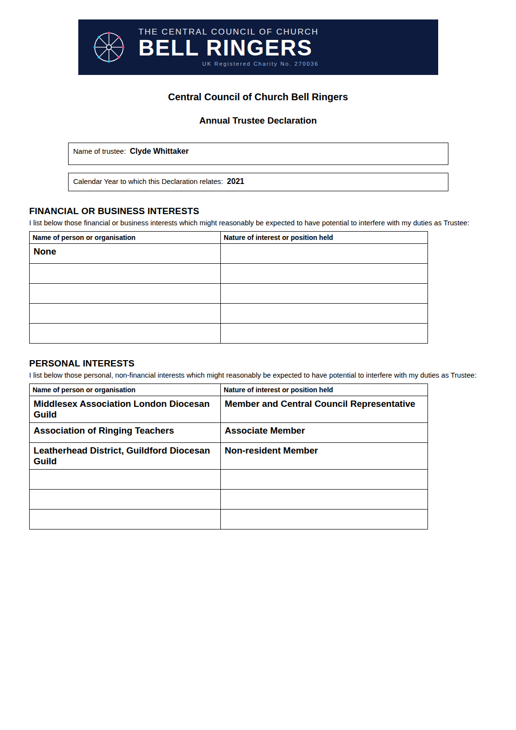THE CENTRAL COUNCIL OF CHURCH
BELL RINGERS
UK Registered Charity No. 270036
Central Council of Church Bell Ringers
Annual Trustee Declaration
Name of trustee: Clyde Whittaker
Calendar Year to which this Declaration relates: 2021
FINANCIAL OR BUSINESS INTERESTS
I list below those financial or business interests which might reasonably be expected to have potential to interfere with my duties as Trustee:
| Name of person or organisation | Nature of interest or position held |
| --- | --- |
| None | |
PERSONAL INTERESTS
I list below those personal, non-financial interests which might reasonably be expected to have potential to interfere with my duties as Trustee:
| Name of person or organisation | Nature of interest or position held |
| --- | --- |
| Middlesex Association London Diocesan Guild | Member and Central Council Representative |
| Association of Ringing Teachers | Associate Member |
| Leatherhead District, Guildford Diocesan Guild | Non-resident Member |